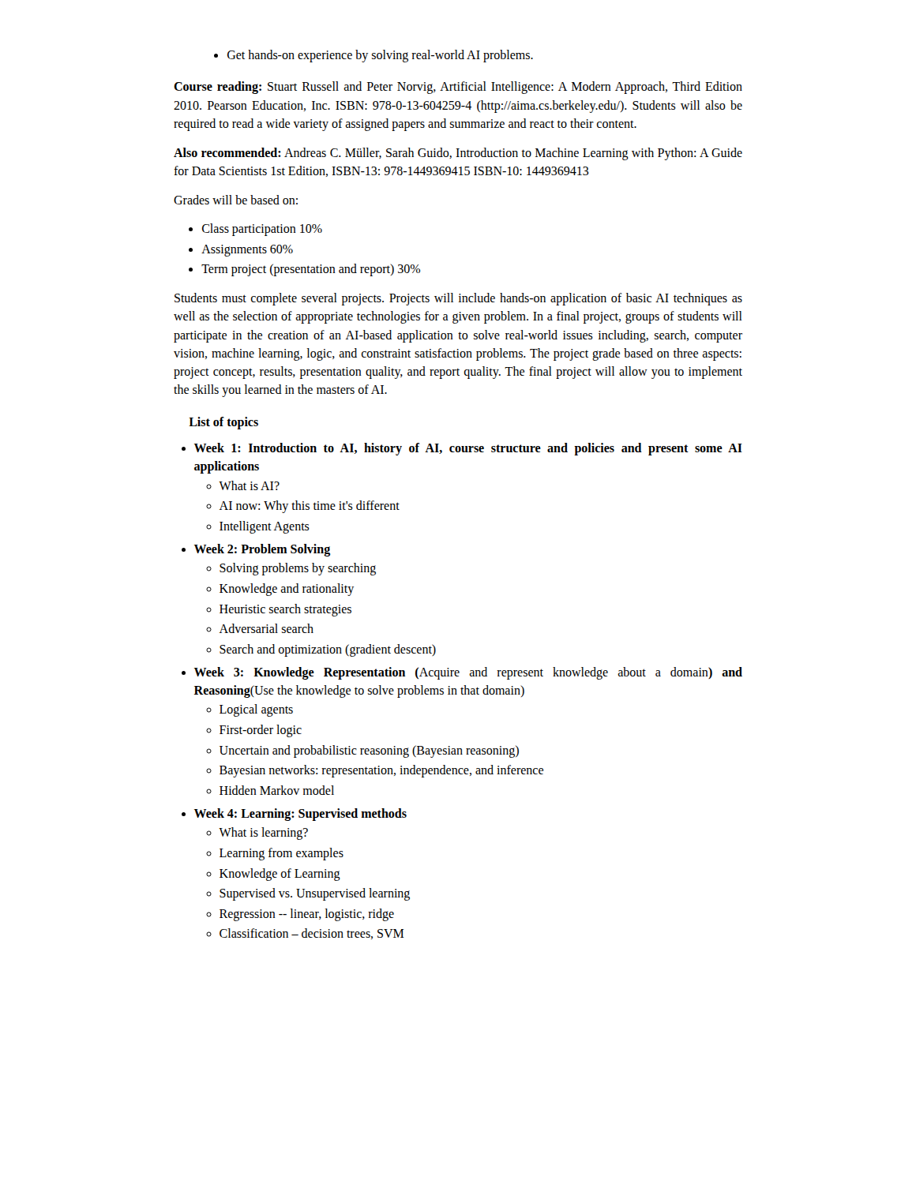Get hands-on experience by solving real-world AI problems.
Course reading: Stuart Russell and Peter Norvig, Artificial Intelligence: A Modern Approach, Third Edition 2010. Pearson Education, Inc. ISBN: 978-0-13-604259-4 (http://aima.cs.berkeley.edu/). Students will also be required to read a wide variety of assigned papers and summarize and react to their content.
Also recommended: Andreas C. Müller, Sarah Guido, Introduction to Machine Learning with Python: A Guide for Data Scientists 1st Edition, ISBN-13: 978-1449369415 ISBN-10: 1449369413
Grades will be based on:
Class participation 10%
Assignments 60%
Term project (presentation and report) 30%
Students must complete several projects. Projects will include hands-on application of basic AI techniques as well as the selection of appropriate technologies for a given problem. In a final project, groups of students will participate in the creation of an AI-based application to solve real-world issues including, search, computer vision, machine learning, logic, and constraint satisfaction problems. The project grade based on three aspects: project concept, results, presentation quality, and report quality. The final project will allow you to implement the skills you learned in the masters of AI.
List of topics
Week 1: Introduction to AI, history of AI, course structure and policies and present some AI applications
What is AI?
AI now: Why this time it's different
Intelligent Agents
Week 2: Problem Solving
Solving problems by searching
Knowledge and rationality
Heuristic search strategies
Adversarial search
Search and optimization (gradient descent)
Week 3: Knowledge Representation (Acquire and represent knowledge about a domain) and Reasoning(Use the knowledge to solve problems in that domain)
Logical agents
First-order logic
Uncertain and probabilistic reasoning (Bayesian reasoning)
Bayesian networks: representation, independence, and inference
Hidden Markov model
Week 4: Learning: Supervised methods
What is learning?
Learning from examples
Knowledge of Learning
Supervised vs. Unsupervised learning
Regression -- linear, logistic, ridge
Classification – decision trees, SVM